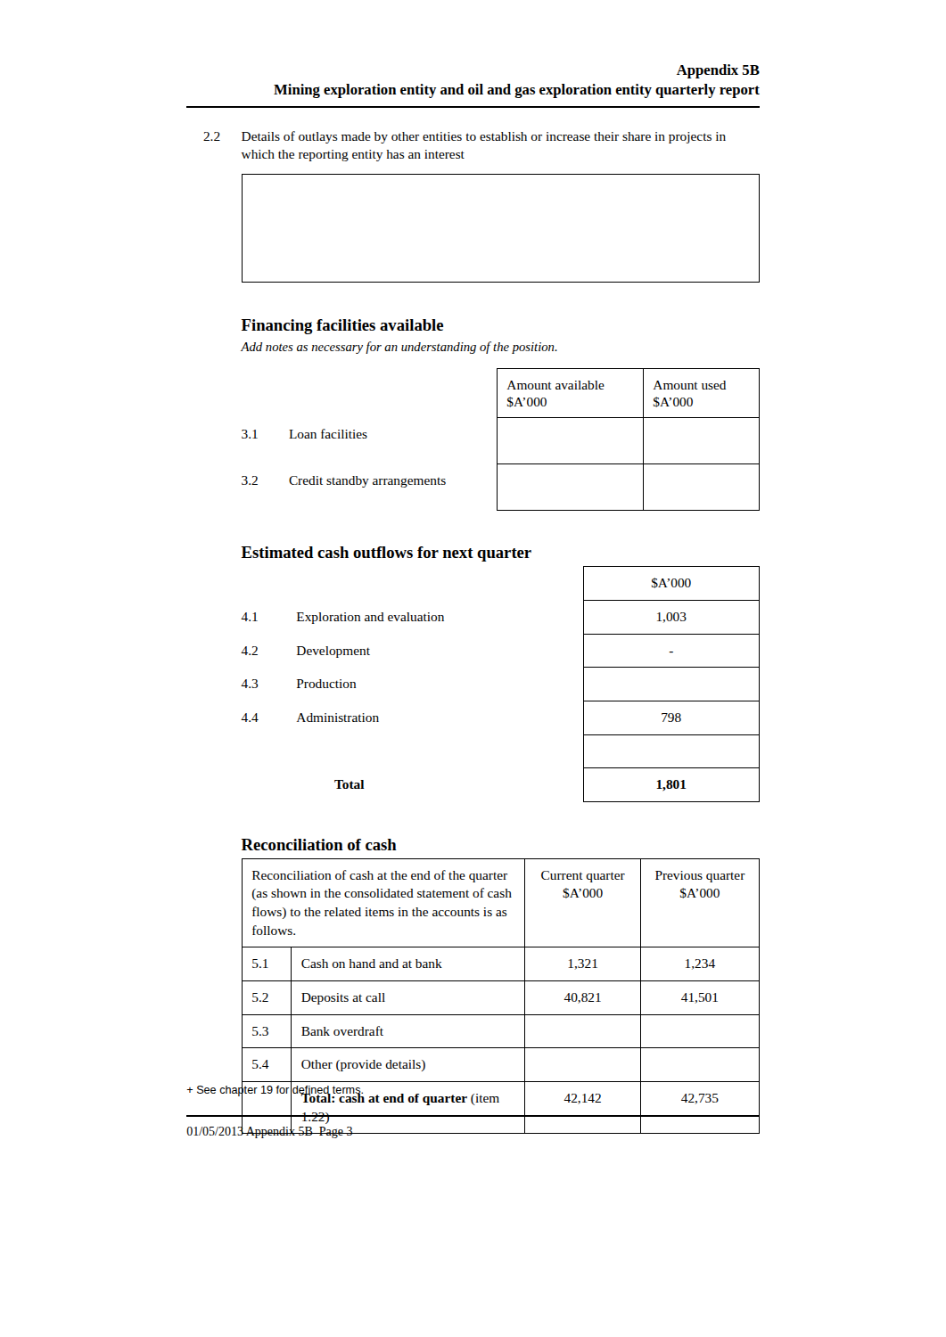Appendix 5B
Mining exploration entity and oil and gas exploration entity quarterly report
2.2
Details of outlays made by other entities to establish or increase their share in projects in which the reporting entity has an interest
Financing facilities available
Add notes as necessary for an understanding of the position.
| | | Amount available $A’000 | Amount used $A’000 |
| 3.1 | Loan facilities | | |
| 3.2 | Credit standby arrangements | | |
Estimated cash outflows for next quarter
| | | $A’000 |
| 4.1 | Exploration and evaluation | 1,003 |
| 4.2 | Development | - |
| 4.3 | Production | |
| 4.4 | Administration | 798 |
| | Total | 1,801 |
Reconciliation of cash
| Reconciliation of cash at the end of the quarter (as shown in the consolidated statement of cash flows) to the related items in the accounts is as follows. | Current quarter $A’000 | Previous quarter $A’000 |
| 5.1 | Cash on hand and at bank | 1,321 | 1,234 |
| 5.2 | Deposits at call | 40,821 | 41,501 |
| 5.3 | Bank overdraft | | |
| 5.4 | Other (provide details) | | |
| | Total: cash at end of quarter (item 1.22) | 42,142 | 42,735 |
+ See chapter 19 for defined terms.
01/05/2013 Appendix 5B Page 3